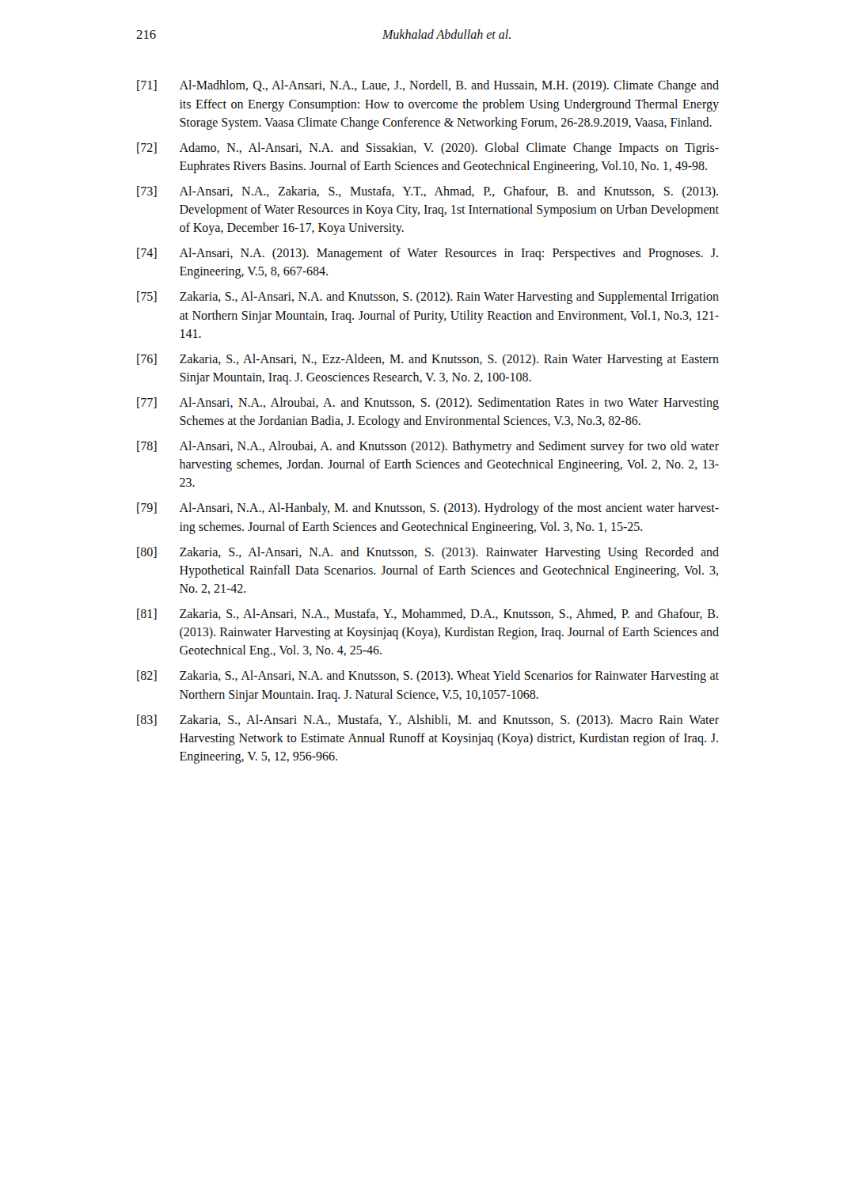216 Mukhalad Abdullah et al.
Al-Madhlom, Q., Al-Ansari, N.A., Laue, J., Nordell, B. and Hussain, M.H. (2019). Climate Change and its Effect on Energy Consumption: How to overcome the problem Using Underground Thermal Energy Storage System. Vaasa Climate Change Conference & Networking Forum, 26-28.9.2019, Vaasa, Finland.
Adamo, N., Al-Ansari, N.A. and Sissakian, V. (2020). Global Climate Change Impacts on Tigris-Euphrates Rivers Basins. Journal of Earth Sciences and Geotechnical Engineering, Vol.10, No. 1, 49-98.
Al-Ansari, N.A., Zakaria, S., Mustafa, Y.T., Ahmad, P., Ghafour, B. and Knutsson, S. (2013). Development of Water Resources in Koya City, Iraq, 1st International Symposium on Urban Development of Koya, December 16-17, Koya University.
Al-Ansari, N.A. (2013). Management of Water Resources in Iraq: Perspectives and Prognoses. J. Engineering, V.5, 8, 667-684.
Zakaria, S., Al-Ansari, N.A. and Knutsson, S. (2012). Rain Water Harvesting and Supplemental Irrigation at Northern Sinjar Mountain, Iraq. Journal of Purity, Utility Reaction and Environment, Vol.1, No.3, 121-141.
Zakaria, S., Al-Ansari, N., Ezz-Aldeen, M. and Knutsson, S. (2012). Rain Water Harvesting at Eastern Sinjar Mountain, Iraq. J. Geosciences Research, V. 3, No. 2, 100-108.
Al-Ansari, N.A., Alroubai, A. and Knutsson, S. (2012). Sedimentation Rates in two Water Harvesting Schemes at the Jordanian Badia, J. Ecology and Environmental Sciences, V.3, No.3, 82-86.
Al-Ansari, N.A., Alroubai, A. and Knutsson (2012). Bathymetry and Sediment survey for two old water harvesting schemes, Jordan. Journal of Earth Sciences and Geotechnical Engineering, Vol. 2, No. 2, 13-23.
Al-Ansari, N.A., Al-Hanbaly, M. and Knutsson, S. (2013). Hydrology of the most ancient water harvesting schemes. Journal of Earth Sciences and Geotechnical Engineering, Vol. 3, No. 1, 15-25.
Zakaria, S., Al-Ansari, N.A. and Knutsson, S. (2013). Rainwater Harvesting Using Recorded and Hypothetical Rainfall Data Scenarios. Journal of Earth Sciences and Geotechnical Engineering, Vol. 3, No. 2, 21-42.
Zakaria, S., Al-Ansari, N.A., Mustafa, Y., Mohammed, D.A., Knutsson, S., Ahmed, P. and Ghafour, B. (2013). Rainwater Harvesting at Koysinjaq (Koya), Kurdistan Region, Iraq. Journal of Earth Sciences and Geotechnical Eng., Vol. 3, No. 4, 25-46.
Zakaria, S., Al-Ansari, N.A. and Knutsson, S. (2013). Wheat Yield Scenarios for Rainwater Harvesting at Northern Sinjar Mountain. Iraq. J. Natural Science, V.5, 10,1057-1068.
Zakaria, S., Al-Ansari N.A., Mustafa, Y., Alshibli, M. and Knutsson, S. (2013). Macro Rain Water Harvesting Network to Estimate Annual Runoff at Koysinjaq (Koya) district, Kurdistan region of Iraq. J. Engineering, V. 5, 12, 956-966.